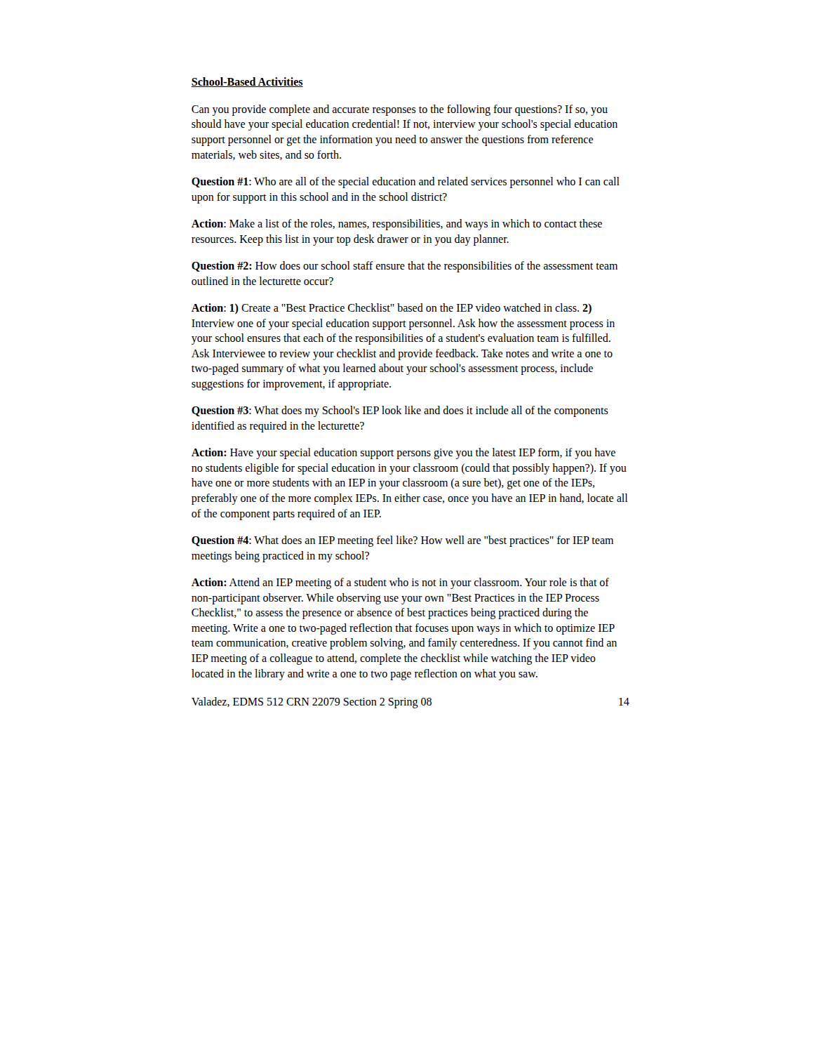School-Based Activities
Can you provide complete and accurate responses to the following four questions? If so, you should have your special education credential! If not, interview your school's special education support personnel or get the information you need to answer the questions from reference materials, web sites, and so forth.
Question #1: Who are all of the special education and related services personnel who I can call upon for support in this school and in the school district?
Action: Make a list of the roles, names, responsibilities, and ways in which to contact these resources. Keep this list in your top desk drawer or in you day planner.
Question #2: How does our school staff ensure that the responsibilities of the assessment team outlined in the lecturette occur?
Action: 1) Create a "Best Practice Checklist" based on the IEP video watched in class. 2) Interview one of your special education support personnel. Ask how the assessment process in your school ensures that each of the responsibilities of a student's evaluation team is fulfilled. Ask Interviewee to review your checklist and provide feedback. Take notes and write a one to two-paged summary of what you learned about your school's assessment process, include suggestions for improvement, if appropriate.
Question #3: What does my School's IEP look like and does it include all of the components identified as required in the lecturette?
Action: Have your special education support persons give you the latest IEP form, if you have no students eligible for special education in your classroom (could that possibly happen?). If you have one or more students with an IEP in your classroom (a sure bet), get one of the IEPs, preferably one of the more complex IEPs. In either case, once you have an IEP in hand, locate all of the component parts required of an IEP.
Question #4: What does an IEP meeting feel like? How well are "best practices" for IEP team meetings being practiced in my school?
Action: Attend an IEP meeting of a student who is not in your classroom. Your role is that of non-participant observer. While observing use your own "Best Practices in the IEP Process Checklist," to assess the presence or absence of best practices being practiced during the meeting. Write a one to two-paged reflection that focuses upon ways in which to optimize IEP team communication, creative problem solving, and family centeredness. If you cannot find an IEP meeting of a colleague to attend, complete the checklist while watching the IEP video located in the library and write a one to two page reflection on what you saw.
Valadez, EDMS 512 CRN 22079 Section 2 Spring 08 14